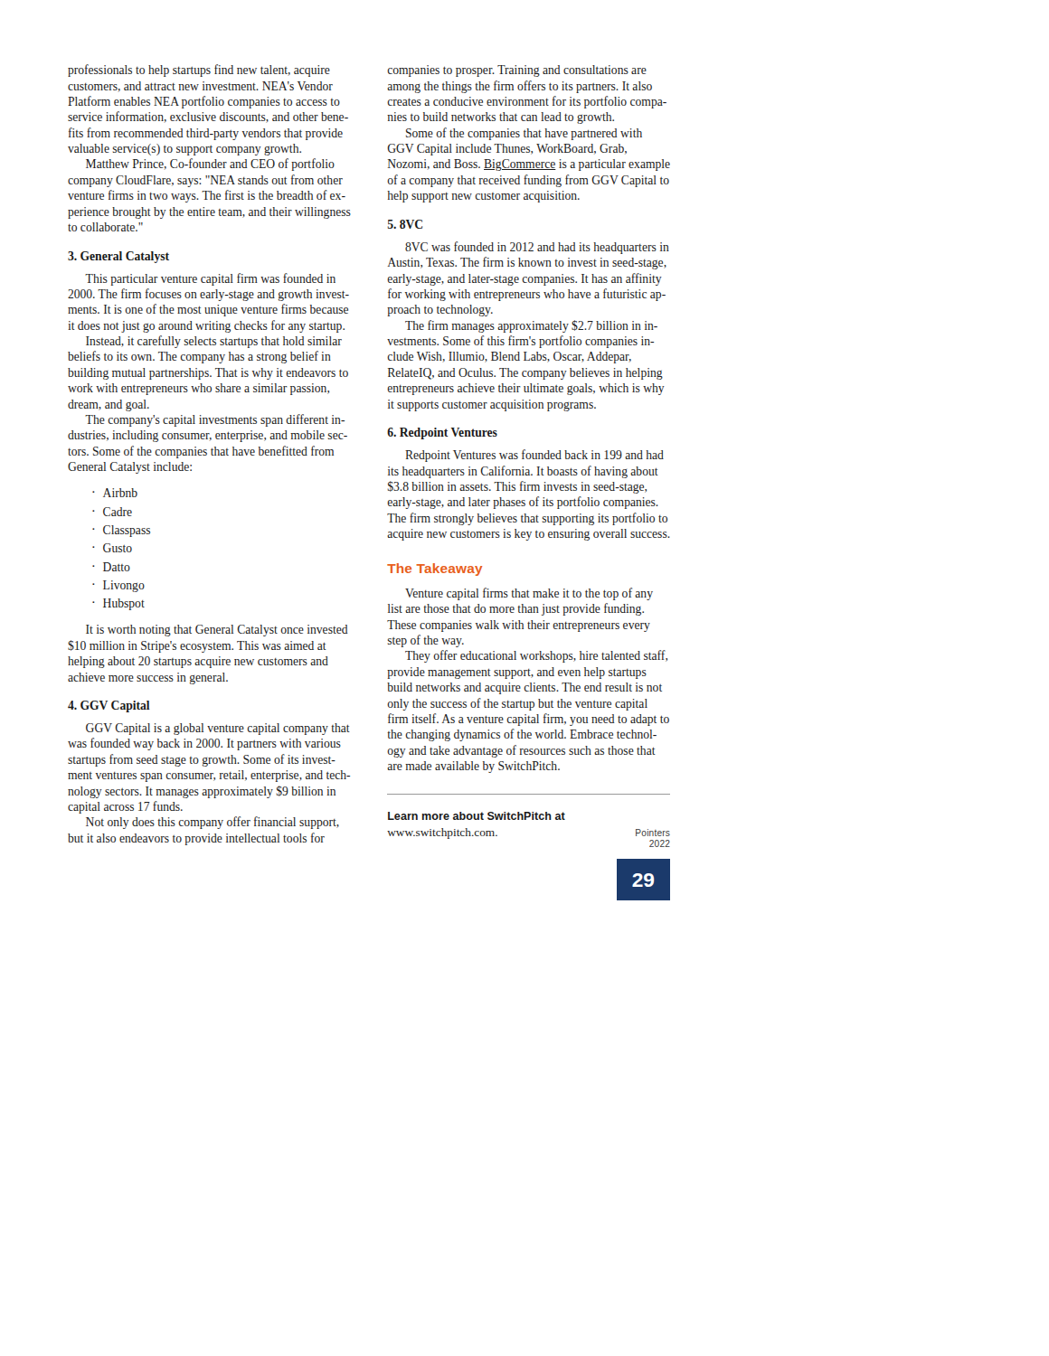professionals to help startups find new talent, acquire customers, and attract new investment. NEA's Vendor Platform enables NEA portfolio companies to access to service information, exclusive discounts, and other benefits from recommended third-party vendors that provide valuable service(s) to support company growth.
Matthew Prince, Co-founder and CEO of portfolio company CloudFlare, says: "NEA stands out from other venture firms in two ways. The first is the breadth of experience brought by the entire team, and their willingness to collaborate."
3. General Catalyst
This particular venture capital firm was founded in 2000. The firm focuses on early-stage and growth investments. It is one of the most unique venture firms because it does not just go around writing checks for any startup.
Instead, it carefully selects startups that hold similar beliefs to its own. The company has a strong belief in building mutual partnerships. That is why it endeavors to work with entrepreneurs who share a similar passion, dream, and goal.
The company's capital investments span different industries, including consumer, enterprise, and mobile sectors. Some of the companies that have benefitted from General Catalyst include:
Airbnb
Cadre
Classpass
Gusto
Datto
Livongo
Hubspot
It is worth noting that General Catalyst once invested $10 million in Stripe's ecosystem. This was aimed at helping about 20 startups acquire new customers and achieve more success in general.
4. GGV Capital
GGV Capital is a global venture capital company that was founded way back in 2000. It partners with various startups from seed stage to growth. Some of its investment ventures span consumer, retail, enterprise, and technology sectors. It manages approximately $9 billion in capital across 17 funds.
Not only does this company offer financial support, but it also endeavors to provide intellectual tools for companies to prosper. Training and consultations are among the things the firm offers to its partners. It also creates a conducive environment for its portfolio companies to build networks that can lead to growth.
Some of the companies that have partnered with GGV Capital include Thunes, WorkBoard, Grab, Nozomi, and Boss. BigCommerce is a particular example of a company that received funding from GGV Capital to help support new customer acquisition.
5. 8VC
8VC was founded in 2012 and had its headquarters in Austin, Texas. The firm is known to invest in seed-stage, early-stage, and later-stage companies. It has an affinity for working with entrepreneurs who have a futuristic approach to technology.
The firm manages approximately $2.7 billion in investments. Some of this firm's portfolio companies include Wish, Illumio, Blend Labs, Oscar, Addepar, RelateIQ, and Oculus. The company believes in helping entrepreneurs achieve their ultimate goals, which is why it supports customer acquisition programs.
6. Redpoint Ventures
Redpoint Ventures was founded back in 199 and had its headquarters in California. It boasts of having about $3.8 billion in assets. This firm invests in seed-stage, early-stage, and later phases of its portfolio companies. The firm strongly believes that supporting its portfolio to acquire new customers is key to ensuring overall success.
The Takeaway
Venture capital firms that make it to the top of any list are those that do more than just provide funding. These companies walk with their entrepreneurs every step of the way.
They offer educational workshops, hire talented staff, provide management support, and even help startups build networks and acquire clients. The end result is not only the success of the startup but the venture capital firm itself. As a venture capital firm, you need to adapt to the changing dynamics of the world. Embrace technology and take advantage of resources such as those that are made available by SwitchPitch.
Learn more about SwitchPitch at www.switchpitch.com.
Pointers
2022
29